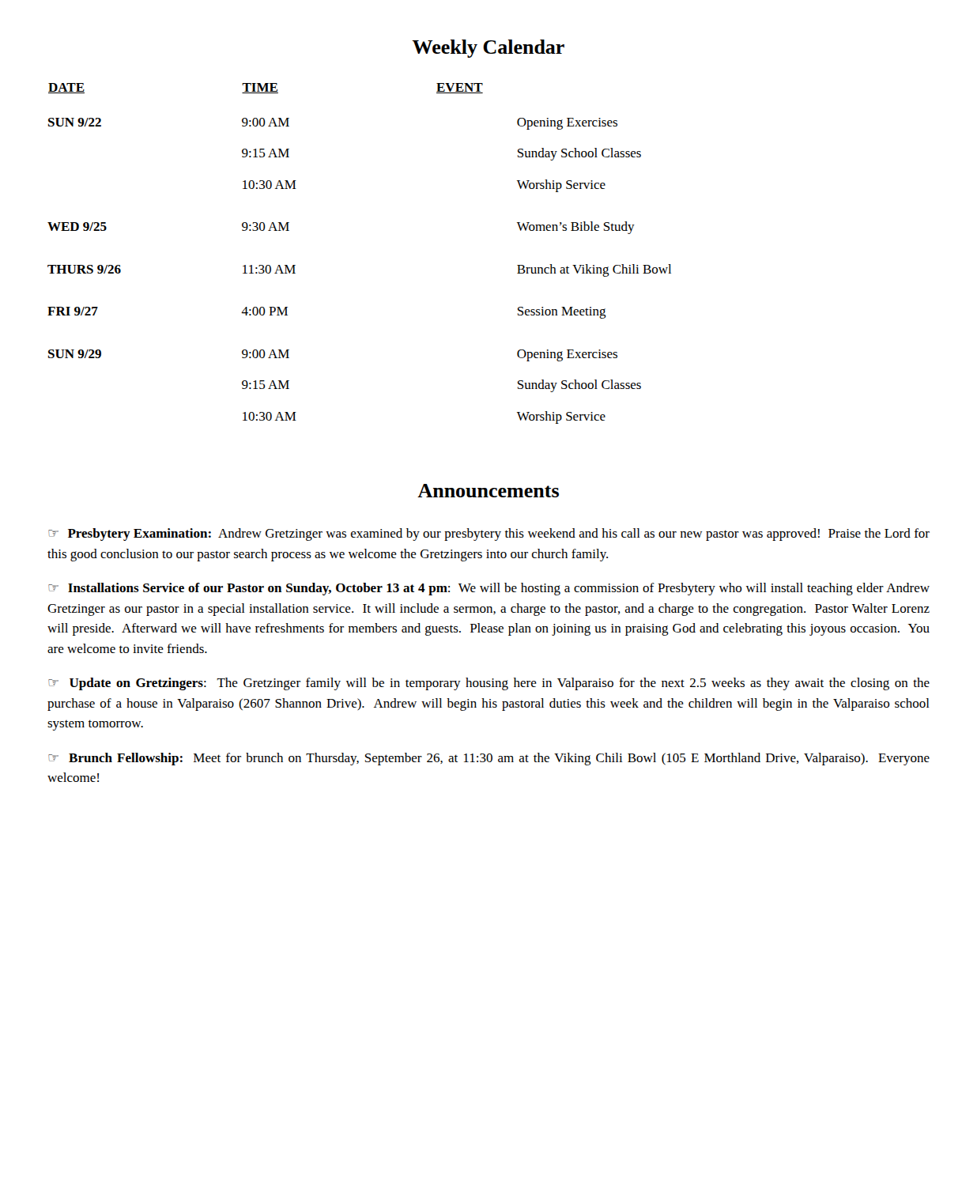Weekly Calendar
| DATE | TIME | EVENT |
| --- | --- | --- |
| SUN 9/22 | / 9:00 AM / Opening Exercises / / 9:15 AM / Sunday School Classes / / 10:30 AM / Worship Service / |
| WED 9/25 | / 9:30 AM / Women’s Bible Study / |
| THURS 9/26 | / 11:30 AM / Brunch at Viking Chili Bowl / |
| FRI 9/27 | / 4:00 PM / Session Meeting / |
| SUN 9/29 | / 9:00 AM / Opening Exercises / / 9:15 AM / Sunday School Classes / / 10:30 AM / Worship Service / |
Announcements
☞ Presbytery Examination: Andrew Gretzinger was examined by our presbytery this weekend and his call as our new pastor was approved! Praise the Lord for this good conclusion to our pastor search process as we welcome the Gretzingers into our church family.
☞ Installations Service of our Pastor on Sunday, October 13 at 4 pm: We will be hosting a commission of Presbytery who will install teaching elder Andrew Gretzinger as our pastor in a special installation service. It will include a sermon, a charge to the pastor, and a charge to the congregation. Pastor Walter Lorenz will preside. Afterward we will have refreshments for members and guests. Please plan on joining us in praising God and celebrating this joyous occasion. You are welcome to invite friends.
☞ Update on Gretzingers: The Gretzinger family will be in temporary housing here in Valparaiso for the next 2.5 weeks as they await the closing on the purchase of a house in Valparaiso (2607 Shannon Drive). Andrew will begin his pastoral duties this week and the children will begin in the Valparaiso school system tomorrow.
☞ Brunch Fellowship: Meet for brunch on Thursday, September 26, at 11:30 am at the Viking Chili Bowl (105 E Morthland Drive, Valparaiso). Everyone welcome!